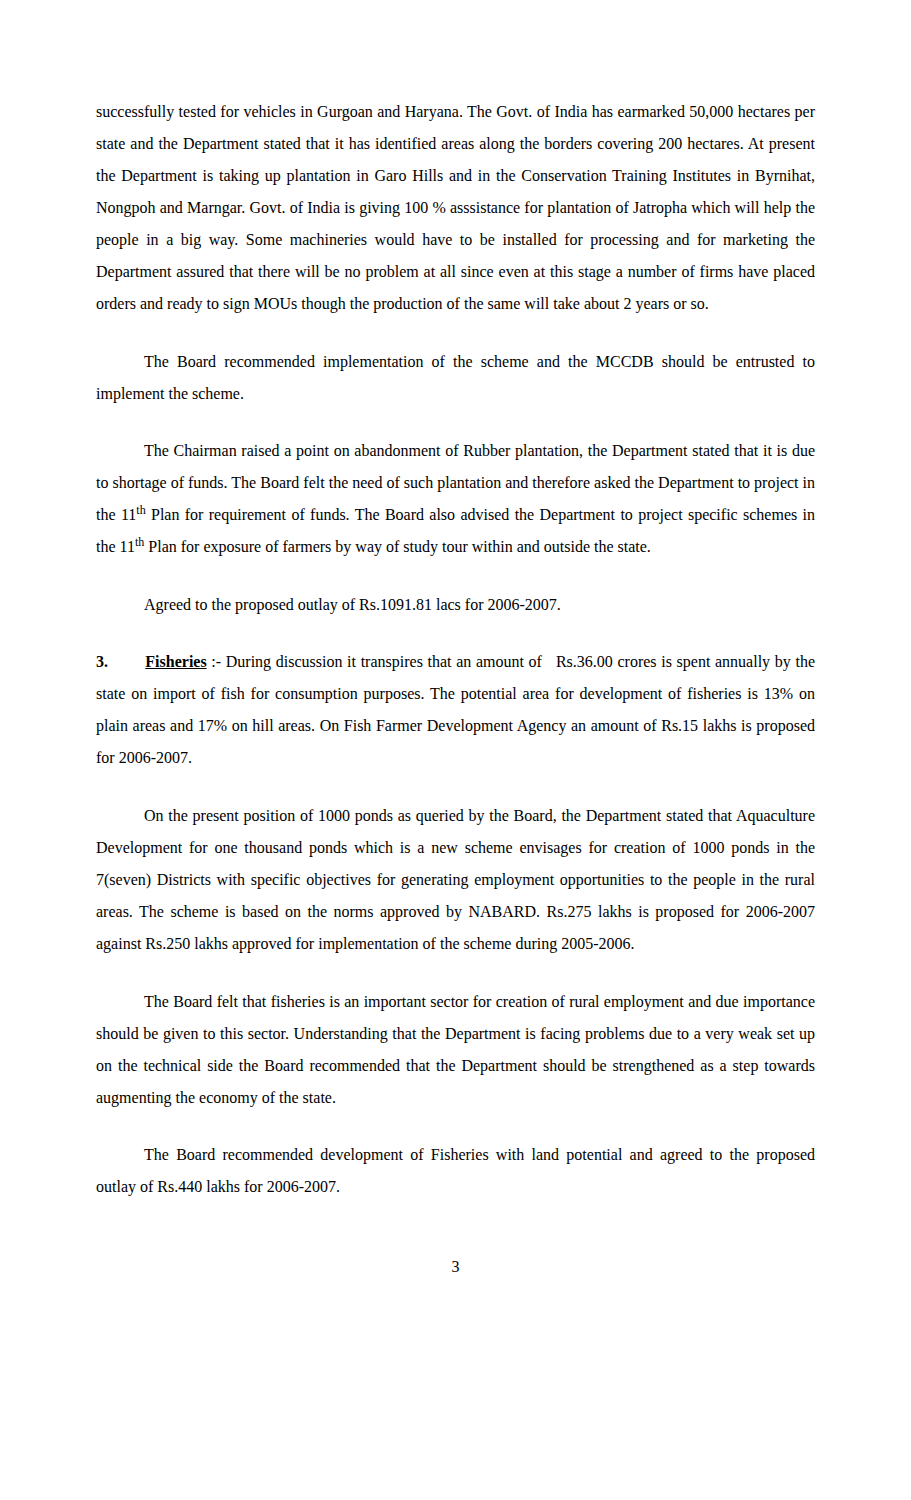successfully tested for vehicles in Gurgoan and Haryana. The Govt. of India has earmarked 50,000 hectares per state and the Department stated that it has identified areas along the borders covering 200 hectares. At present the Department is taking up plantation in Garo Hills and in the Conservation Training Institutes in Byrnihat, Nongpoh and Marngar. Govt. of India is giving 100 % asssistance for plantation of Jatropha which will help the people in a big way. Some machineries would have to be installed for processing and for marketing the Department assured that there will be no problem at all since even at this stage a number of firms have placed orders and ready to sign MOUs though the production of the same will take about 2 years or so.
The Board recommended implementation of the scheme and the MCCDB should be entrusted to implement the scheme.
The Chairman raised a point on abandonment of Rubber plantation, the Department stated that it is due to shortage of funds. The Board felt the need of such plantation and therefore asked the Department to project in the 11th Plan for requirement of funds. The Board also advised the Department to project specific schemes in the 11th Plan for exposure of farmers by way of study tour within and outside the state.
Agreed to the proposed outlay of Rs.1091.81 lacs for 2006-2007.
3. Fisheries :- During discussion it transpires that an amount of Rs.36.00 crores is spent annually by the state on import of fish for consumption purposes. The potential area for development of fisheries is 13% on plain areas and 17% on hill areas. On Fish Farmer Development Agency an amount of Rs.15 lakhs is proposed for 2006-2007.
On the present position of 1000 ponds as queried by the Board, the Department stated that Aquaculture Development for one thousand ponds which is a new scheme envisages for creation of 1000 ponds in the 7(seven) Districts with specific objectives for generating employment opportunities to the people in the rural areas. The scheme is based on the norms approved by NABARD. Rs.275 lakhs is proposed for 2006-2007 against Rs.250 lakhs approved for implementation of the scheme during 2005-2006.
The Board felt that fisheries is an important sector for creation of rural employment and due importance should be given to this sector. Understanding that the Department is facing problems due to a very weak set up on the technical side the Board recommended that the Department should be strengthened as a step towards augmenting the economy of the state.
The Board recommended development of Fisheries with land potential and agreed to the proposed outlay of Rs.440 lakhs for 2006-2007.
3